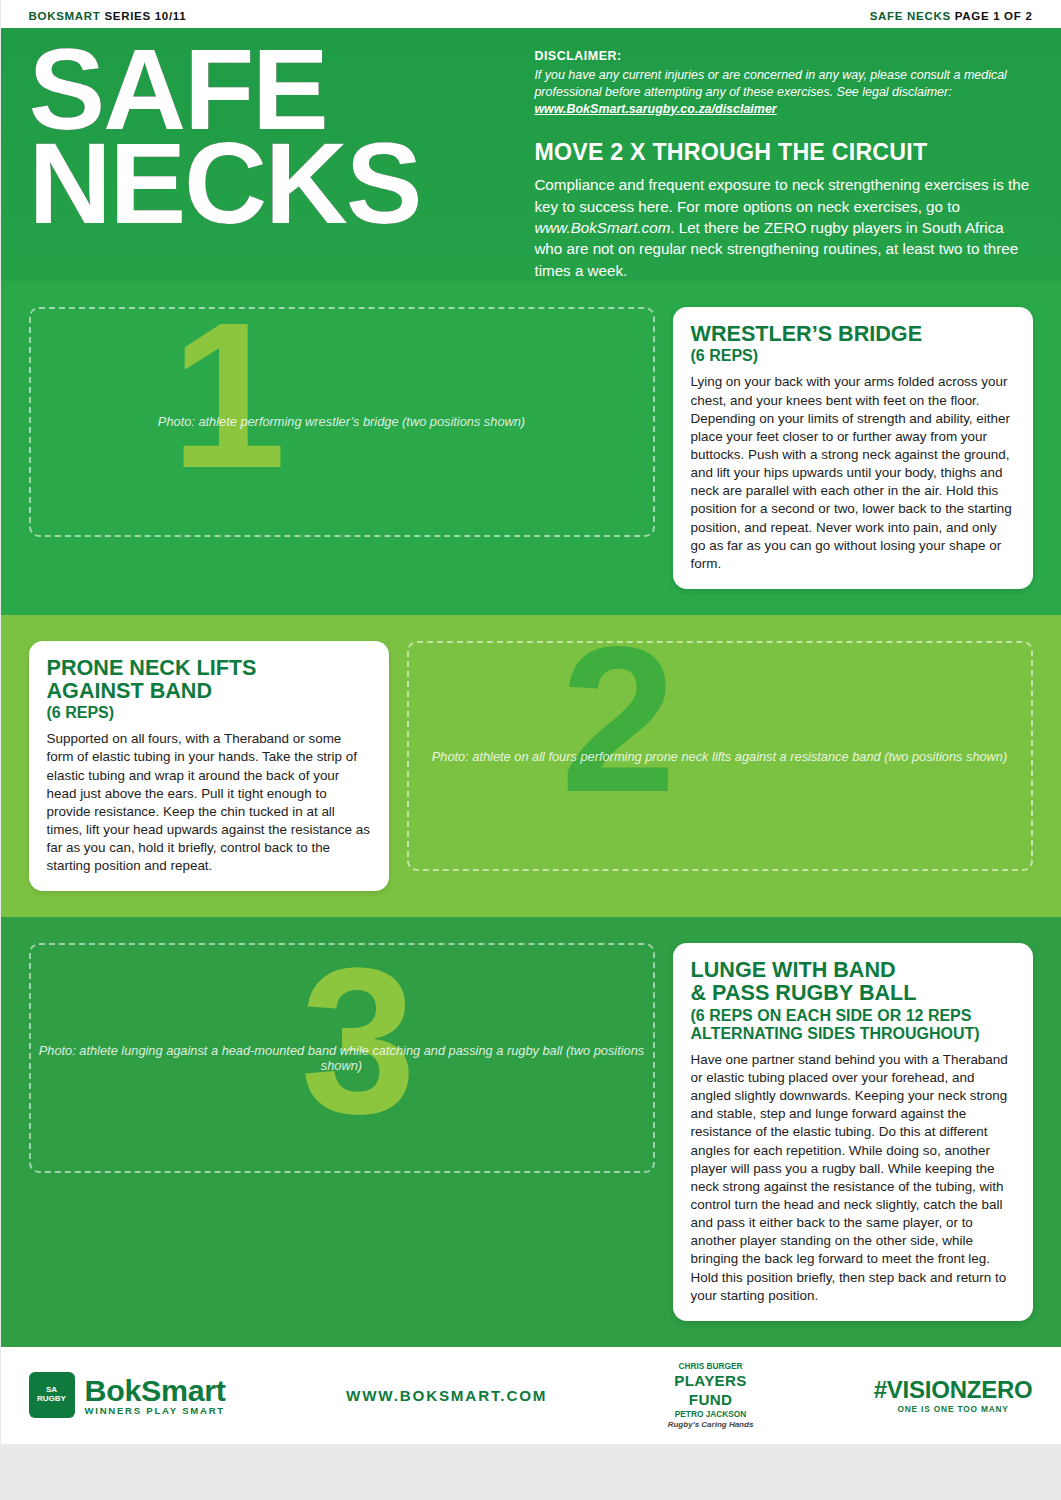BOKSMART SERIES 10/11
SAFE NECKS PAGE 1 OF 2
SAFE NECKS
DISCLAIMER: If you have any current injuries or are concerned in any way, please consult a medical professional before attempting any of these exercises. See legal disclaimer: www.BokSmart.sarugby.co.za/disclaimer
MOVE 2 X THROUGH THE CIRCUIT
Compliance and frequent exposure to neck strengthening exercises is the key to success here. For more options on neck exercises, go to www.BokSmart.com. Let there be ZERO rugby players in South Africa who are not on regular neck strengthening routines, at least two to three times a week.
1
Photo: athlete performing wrestler’s bridge (two positions shown)
WRESTLER’S BRIDGE
(6 REPS)
Lying on your back with your arms folded across your chest, and your knees bent with feet on the floor. Depending on your limits of strength and ability, either place your feet closer to or further away from your buttocks. Push with a strong neck against the ground, and lift your hips upwards until your body, thighs and neck are parallel with each other in the air. Hold this position for a second or two, lower back to the starting position, and repeat. Never work into pain, and only go as far as you can go without losing your shape or form.
2
PRONE NECK LIFTS
AGAINST BAND
(6 REPS)
Supported on all fours, with a Theraband or some form of elastic tubing in your hands. Take the strip of elastic tubing and wrap it around the back of your head just above the ears. Pull it tight enough to provide resistance. Keep the chin tucked in at all times, lift your head upwards against the resistance as far as you can, hold it briefly, control back to the starting position and repeat.
Photo: athlete on all fours performing prone neck lifts against a resistance band (two positions shown)
3
Photo: athlete lunging against a head-mounted band while catching and passing a rugby ball (two positions shown)
LUNGE WITH BAND
& PASS RUGBY BALL
(6 REPS ON EACH SIDE OR 12 REPS ALTERNATING SIDES THROUGHOUT)
Have one partner stand behind you with a Theraband or elastic tubing placed over your forehead, and angled slightly downwards. Keeping your neck strong and stable, step and lunge forward against the resistance of the elastic tubing. Do this at different angles for each repetition. While doing so, another player will pass you a rugby ball. While keeping the neck strong against the resistance of the tubing, with control turn the head and neck slightly, catch the ball and pass it either back to the same player, or to another player standing on the other side, while bringing the back leg forward to meet the front leg. Hold this position briefly, then step back and return to your starting position.
SA
RUGBY
BokSmart
Winners Play Smart
WWW.BOKSMART.COM
CHRIS BURGER PLAYERS
FUND PETRO JACKSON Rugby’s Caring Hands
#VISIONZERO
One is one too many